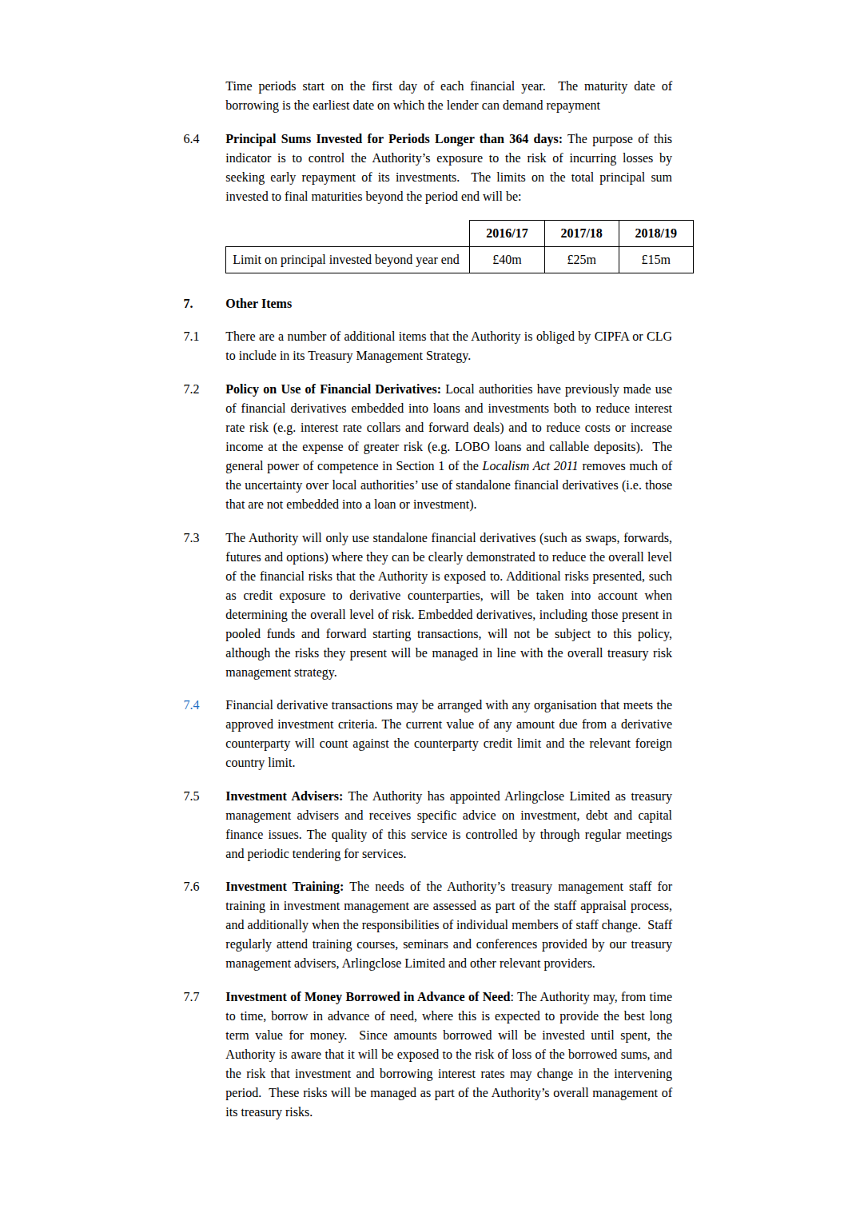Time periods start on the first day of each financial year. The maturity date of borrowing is the earliest date on which the lender can demand repayment
6.4
Principal Sums Invested for Periods Longer than 364 days: The purpose of this indicator is to control the Authority’s exposure to the risk of incurring losses by seeking early repayment of its investments. The limits on the total principal sum invested to final maturities beyond the period end will be:
| | 2016/17 | 2017/18 | 2018/19 |
| Limit on principal invested beyond year end | £40m | £25m | £15m |
7. Other Items
7.1
There are a number of additional items that the Authority is obliged by CIPFA or CLG to include in its Treasury Management Strategy.
7.2
Policy on Use of Financial Derivatives: Local authorities have previously made use of financial derivatives embedded into loans and investments both to reduce interest rate risk (e.g. interest rate collars and forward deals) and to reduce costs or increase income at the expense of greater risk (e.g. LOBO loans and callable deposits). The general power of competence in Section 1 of the Localism Act 2011 removes much of the uncertainty over local authorities’ use of standalone financial derivatives (i.e. those that are not embedded into a loan or investment).
7.3
The Authority will only use standalone financial derivatives (such as swaps, forwards, futures and options) where they can be clearly demonstrated to reduce the overall level of the financial risks that the Authority is exposed to. Additional risks presented, such as credit exposure to derivative counterparties, will be taken into account when determining the overall level of risk. Embedded derivatives, including those present in pooled funds and forward starting transactions, will not be subject to this policy, although the risks they present will be managed in line with the overall treasury risk management strategy.
7.4
Financial derivative transactions may be arranged with any organisation that meets the approved investment criteria. The current value of any amount due from a derivative counterparty will count against the counterparty credit limit and the relevant foreign country limit.
7.5
Investment Advisers: The Authority has appointed Arlingclose Limited as treasury management advisers and receives specific advice on investment, debt and capital finance issues. The quality of this service is controlled by through regular meetings and periodic tendering for services.
7.6
Investment Training: The needs of the Authority’s treasury management staff for training in investment management are assessed as part of the staff appraisal process, and additionally when the responsibilities of individual members of staff change. Staff regularly attend training courses, seminars and conferences provided by our treasury management advisers, Arlingclose Limited and other relevant providers.
7.7
Investment of Money Borrowed in Advance of Need: The Authority may, from time to time, borrow in advance of need, where this is expected to provide the best long term value for money. Since amounts borrowed will be invested until spent, the Authority is aware that it will be exposed to the risk of loss of the borrowed sums, and the risk that investment and borrowing interest rates may change in the intervening period. These risks will be managed as part of the Authority’s overall management of its treasury risks.